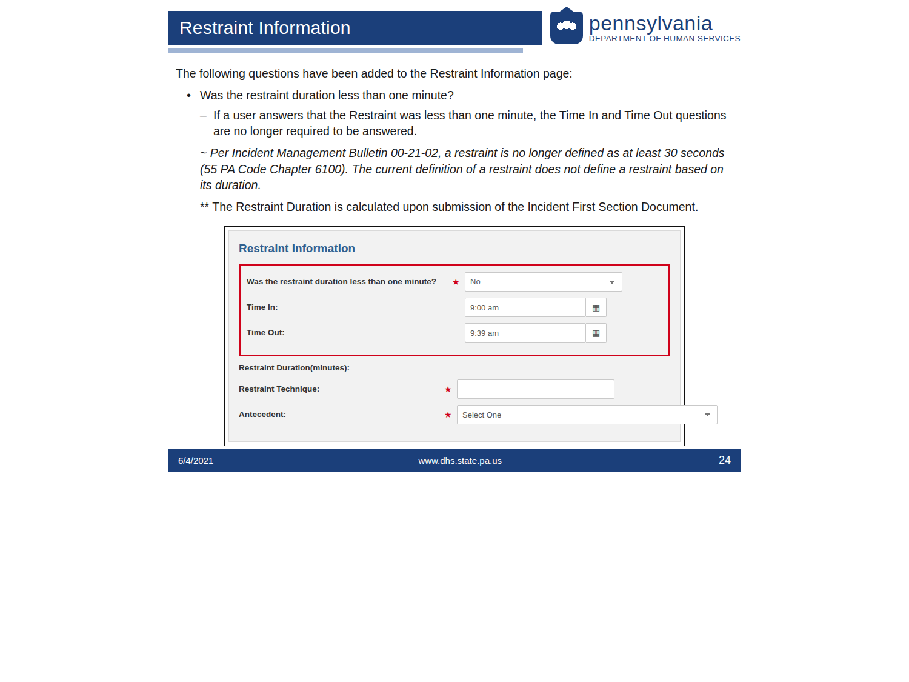Restraint Information
pennsylvania
DEPARTMENT OF HUMAN SERVICES
The following questions have been added to the Restraint Information page:
Was the restraint duration less than one minute?
If a user answers that the Restraint was less than one minute, the Time In and Time Out questions are no longer required to be answered.
~ Per Incident Management Bulletin 00-21-02, a restraint is no longer defined as at least 30 seconds (55 PA Code Chapter 6100). The current definition of a restraint does not define a restraint based on its duration.
** The Restraint Duration is calculated upon submission of the Incident First Section Document.
Restraint Information
Was the restraint duration less than one minute?
★
No Yes
Time In:
▦
Time Out:
▦
Restraint Duration(minutes):
Restraint Technique:
★
Antecedent:
★
Select One
6/4/2021
www.dhs.state.pa.us
24